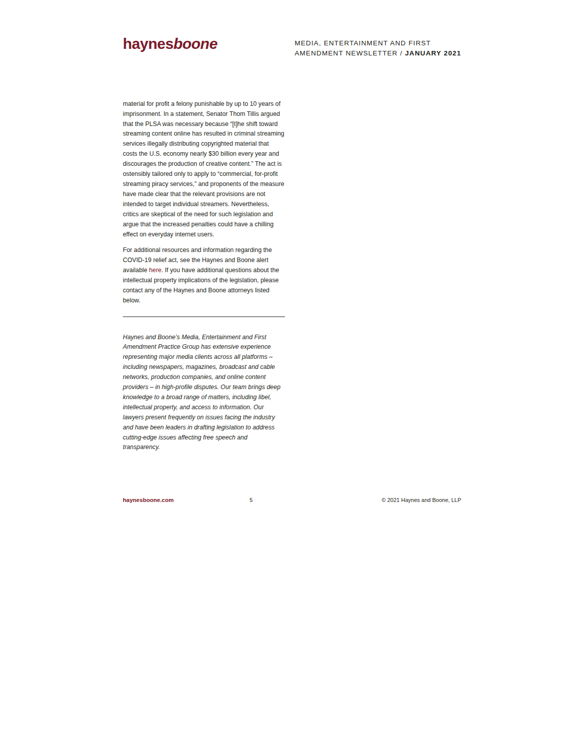haynes boone
MEDIA, ENTERTAINMENT AND FIRST
AMENDMENT NEWSLETTER / JANUARY 2021
material for profit a felony punishable by up to 10 years of imprisonment. In a statement, Senator Thom Tillis argued that the PLSA was necessary because “[t]he shift toward streaming content online has resulted in criminal streaming services illegally distributing copyrighted material that costs the U.S. economy nearly $30 billion every year and discourages the production of creative content.” The act is ostensibly tailored only to apply to “commercial, for-profit streaming piracy services,” and proponents of the measure have made clear that the relevant provisions are not intended to target individual streamers. Nevertheless, critics are skeptical of the need for such legislation and argue that the increased penalties could have a chilling effect on everyday internet users.
For additional resources and information regarding the COVID-19 relief act, see the Haynes and Boone alert available here. If you have additional questions about the intellectual property implications of the legislation, please contact any of the Haynes and Boone attorneys listed below.
Haynes and Boone’s Media, Entertainment and First Amendment Practice Group has extensive experience representing major media clients across all platforms – including newspapers, magazines, broadcast and cable networks, production companies, and online content providers – in high-profile disputes. Our team brings deep knowledge to a broad range of matters, including libel, intellectual property, and access to information. Our lawyers present frequently on issues facing the industry and have been leaders in drafting legislation to address cutting-edge issues affecting free speech and transparency.
haynesboone.com 5 © 2021 Haynes and Boone, LLP